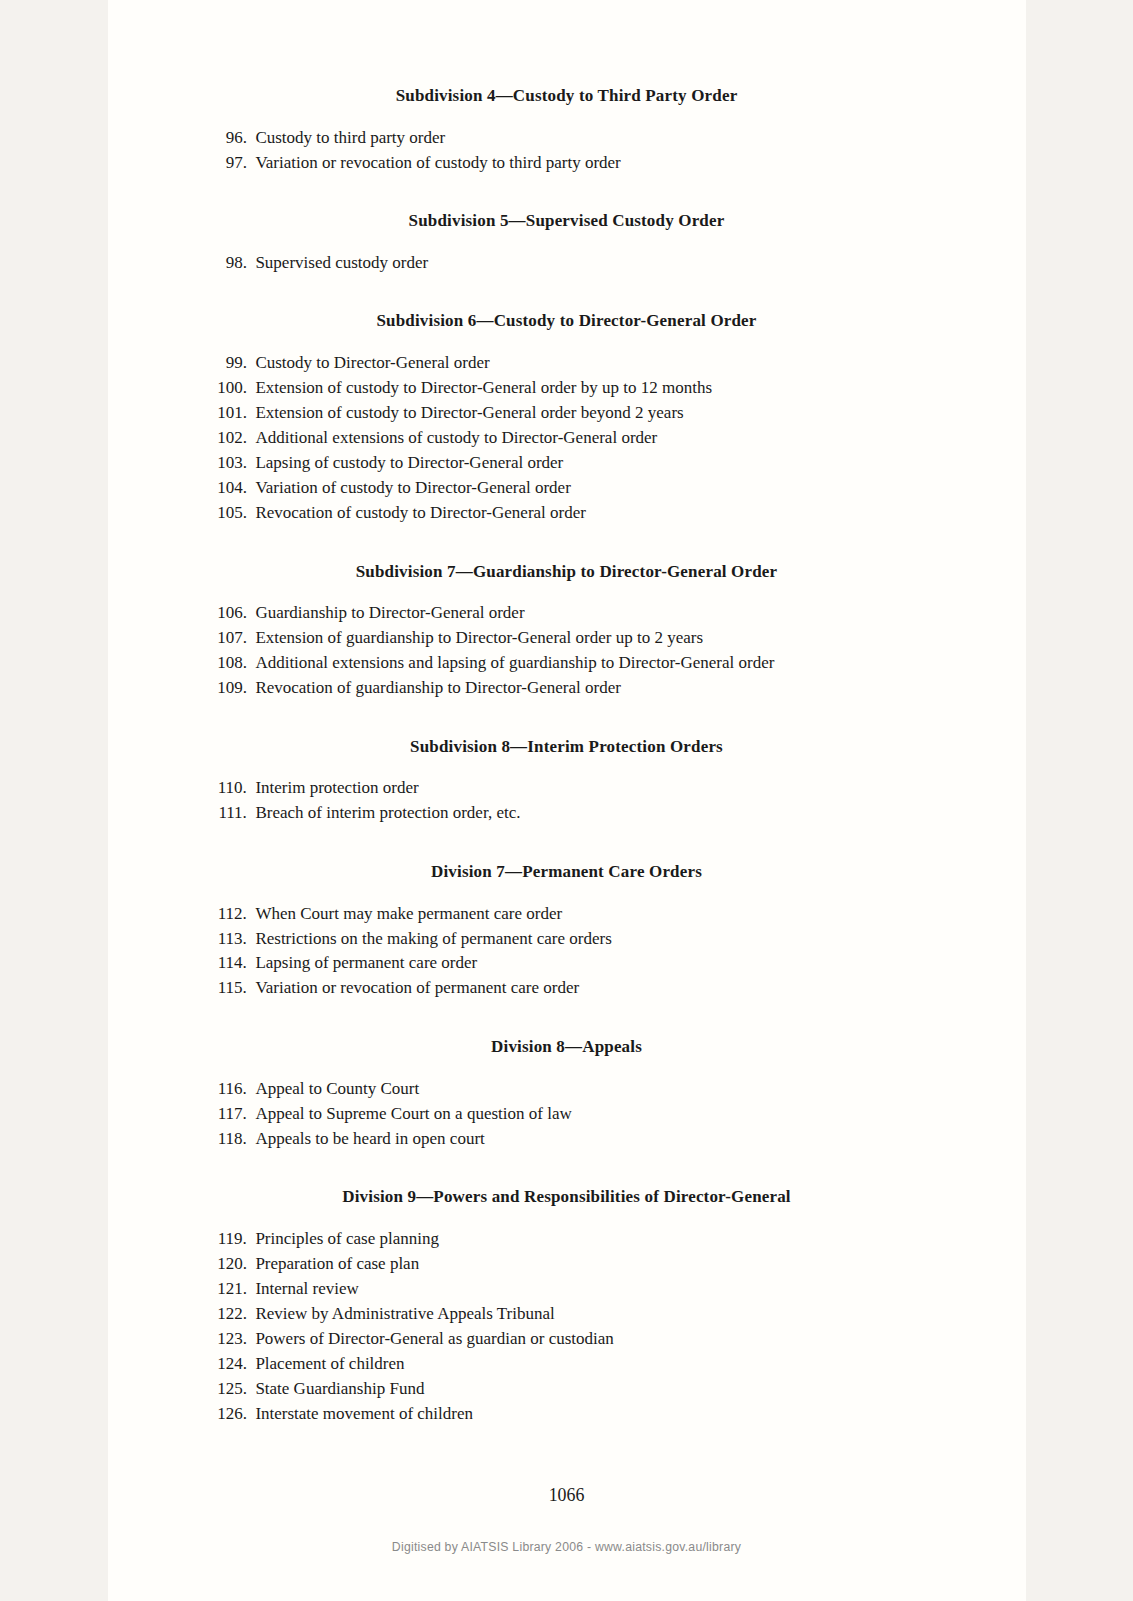Subdivision 4—Custody to Third Party Order
96. Custody to third party order
97. Variation or revocation of custody to third party order
Subdivision 5—Supervised Custody Order
98. Supervised custody order
Subdivision 6—Custody to Director-General Order
99. Custody to Director-General order
100. Extension of custody to Director-General order by up to 12 months
101. Extension of custody to Director-General order beyond 2 years
102. Additional extensions of custody to Director-General order
103. Lapsing of custody to Director-General order
104. Variation of custody to Director-General order
105. Revocation of custody to Director-General order
Subdivision 7—Guardianship to Director-General Order
106. Guardianship to Director-General order
107. Extension of guardianship to Director-General order up to 2 years
108. Additional extensions and lapsing of guardianship to Director-General order
109. Revocation of guardianship to Director-General order
Subdivision 8—Interim Protection Orders
110. Interim protection order
111. Breach of interim protection order, etc.
Division 7—Permanent Care Orders
112. When Court may make permanent care order
113. Restrictions on the making of permanent care orders
114. Lapsing of permanent care order
115. Variation or revocation of permanent care order
Division 8—Appeals
116. Appeal to County Court
117. Appeal to Supreme Court on a question of law
118. Appeals to be heard in open court
Division 9—Powers and Responsibilities of Director-General
119. Principles of case planning
120. Preparation of case plan
121. Internal review
122. Review by Administrative Appeals Tribunal
123. Powers of Director-General as guardian or custodian
124. Placement of children
125. State Guardianship Fund
126. Interstate movement of children
1066
Digitised by AIATSIS Library 2006 - www.aiatsis.gov.au/library